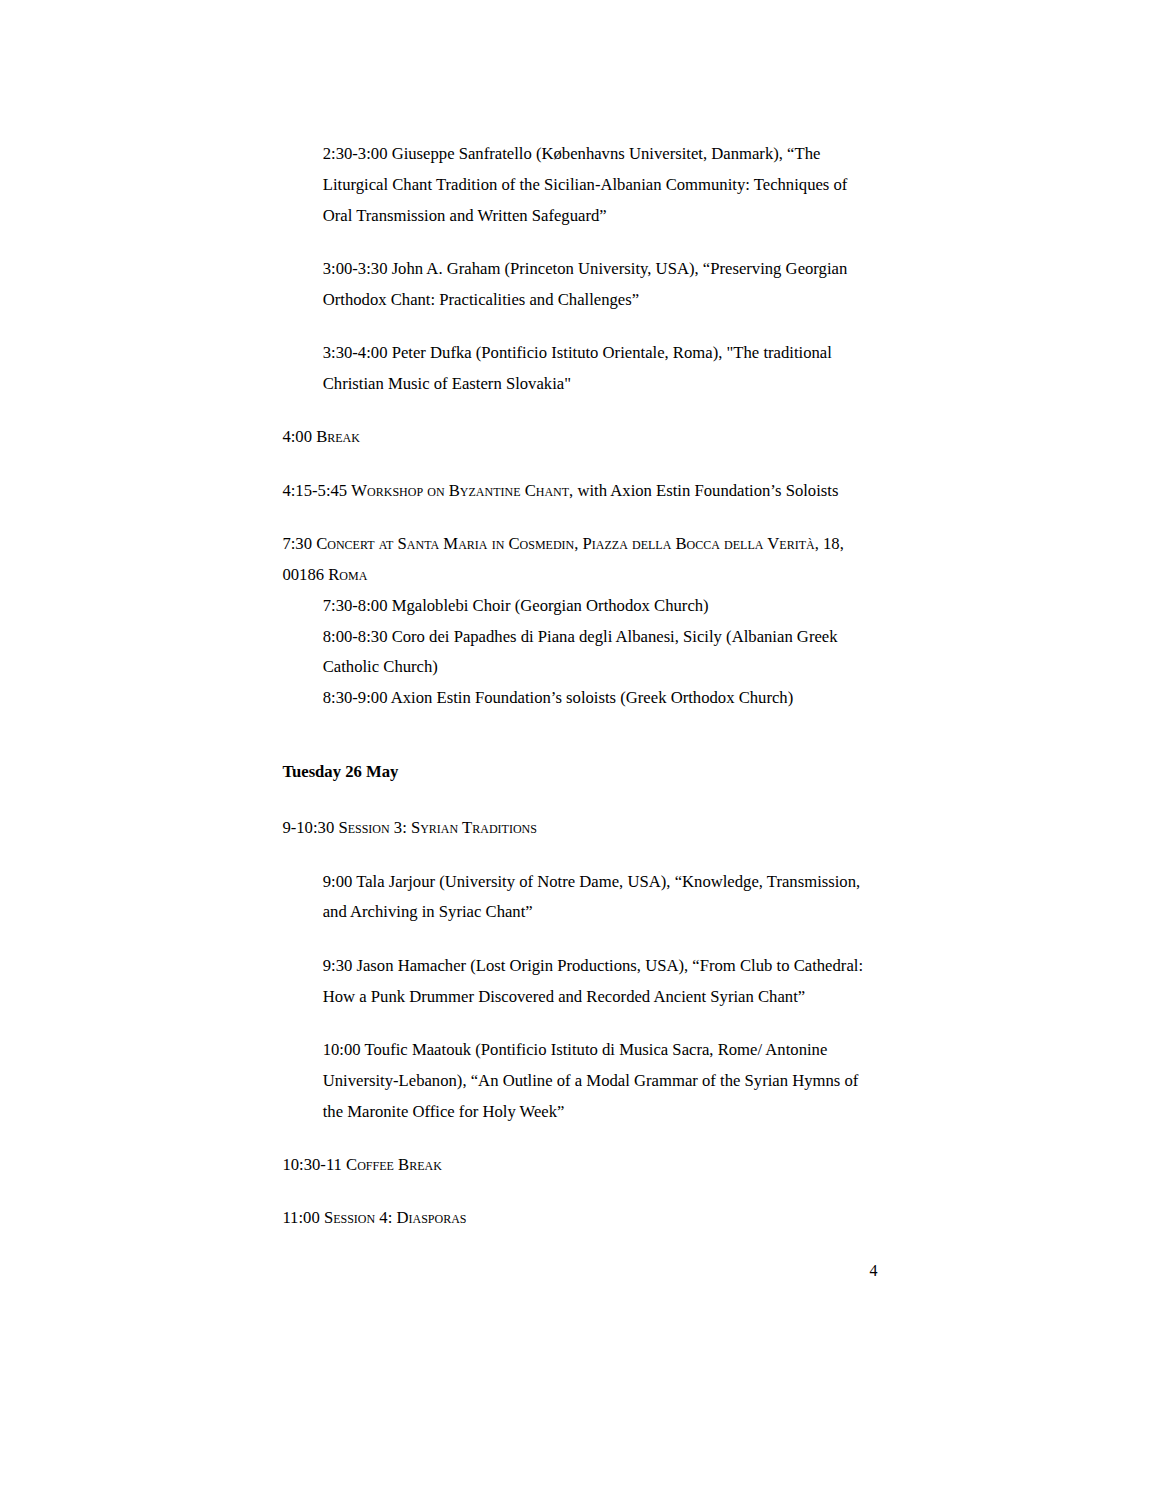2:30-3:00 Giuseppe Sanfratello (Københavns Universitet, Danmark), “The Liturgical Chant Tradition of the Sicilian-Albanian Community: Techniques of Oral Transmission and Written Safeguard”
3:00-3:30 John A. Graham (Princeton University, USA), “Preserving Georgian Orthodox Chant: Practicalities and Challenges”
3:30-4:00 Peter Dufka (Pontificio Istituto Orientale, Roma), "The traditional Christian Music of Eastern Slovakia"
4:00 Break
4:15-5:45 Workshop on Byzantine Chant, with Axion Estin Foundation’s Soloists
7:30 Concert at Santa Maria in Cosmedin, Piazza della Bocca della Verità, 18, 00186 Roma
7:30-8:00 Mgaloblebi Choir (Georgian Orthodox Church)
8:00-8:30 Coro dei Papadhes di Piana degli Albanesi, Sicily (Albanian Greek Catholic Church)
8:30-9:00 Axion Estin Foundation’s soloists (Greek Orthodox Church)
Tuesday 26 May
9-10:30 Session 3: Syrian Traditions
9:00 Tala Jarjour (University of Notre Dame, USA), “Knowledge, Transmission, and Archiving in Syriac Chant”
9:30 Jason Hamacher (Lost Origin Productions, USA), “From Club to Cathedral: How a Punk Drummer Discovered and Recorded Ancient Syrian Chant”
10:00 Toufic Maatouk (Pontificio Istituto di Musica Sacra, Rome/ Antonine University-Lebanon), “An Outline of a Modal Grammar of the Syrian Hymns of the Maronite Office for Holy Week”
10:30-11 Coffee Break
11:00 Session 4: Diasporas
4